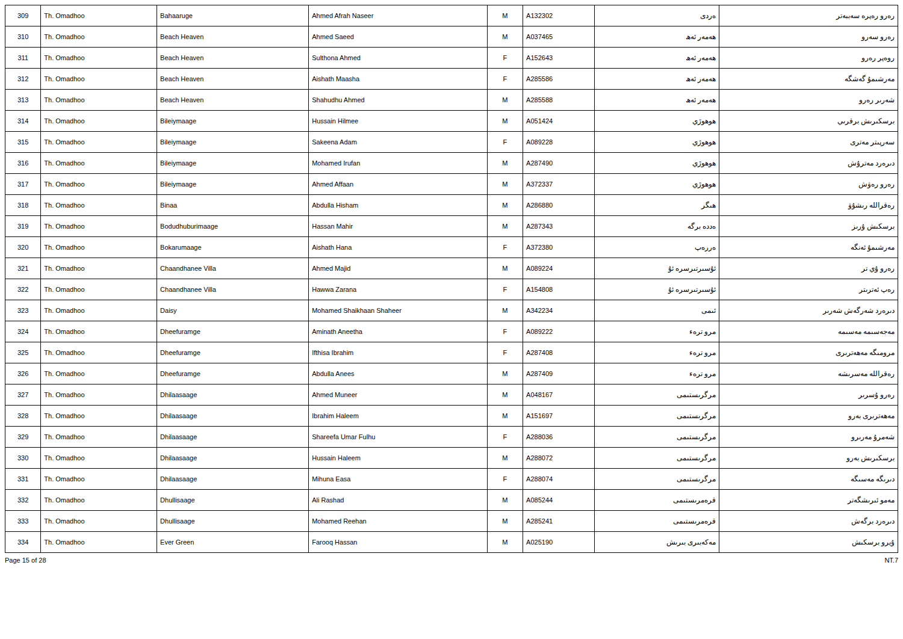| 309 | Th. Omadhoo | Bahaaruge | Ahmed Afrah Naseer | M | A132302 | ەردى | رەرو رەپرە سەببەتر |
| 310 | Th. Omadhoo | Beach Heaven | Ahmed Saeed | M | A037465 | ھەمەر ئەھ | رەرو سەرو |
| 311 | Th. Omadhoo | Beach Heaven | Sulthona Ahmed | F | A152643 | ھەمەر ئەھ | روەپر رەرو |
| 312 | Th. Omadhoo | Beach Heaven | Aishath Maasha | F | A285586 | ھەمەر ئەھ | مەرشىمۇ گەشگە |
| 313 | Th. Omadhoo | Beach Heaven | Shahudhu Ahmed | M | A285588 | ھەمەر ئەھ | شەرىر رەرو |
| 314 | Th. Omadhoo | Bileiymaage | Hussain Hilmee | M | A051424 | ھوھوڙي | برسكىرىش برقرىي |
| 315 | Th. Omadhoo | Bileiymaage | Sakeena Adam | F | A089228 | ھوھوڙي | سەرپىتر مەترى |
| 316 | Th. Omadhoo | Bileiymaage | Mohamed Irufan | M | A287490 | ھوھوڙي | دىرەرد مەترۇش |
| 317 | Th. Omadhoo | Bileiymaage | Ahmed Affaan | M | A372337 | ھوھوڙي | رەرو رەۋش |
| 318 | Th. Omadhoo | Binaa | Abdulla Hisham | M | A286880 | ھىگر | رەقراللە رىشۇۋ |
| 319 | Th. Omadhoo | Bodudhuburimaage | Hassan Mahir | M | A287343 | ەددە برگە | برسكىش ۇرىز |
| 320 | Th. Omadhoo | Bokarumaage | Aishath Hana | F | A372380 | ەررەپ | مەرشىمۇ ئەنگە |
| 321 | Th. Omadhoo | Chaandhanee Villa | Ahmed Majid | M | A089224 | ئۇسىرتىرسرە ئۇ | رەرو ۇي تر |
| 322 | Th. Omadhoo | Chaandhanee Villa | Hawwa Zarana | F | A154808 | ئۇسىرتىرسرە ئۇ | رەپ ئەترىتر |
| 323 | Th. Omadhoo | Daisy | Mohamed Shaikhaan Shaheer | M | A342234 | ئىمى | دىرەرد شەرگەش شەرىر |
| 324 | Th. Omadhoo | Dheefuramge | Aminath Aneetha | F | A089222 | مرو ترەء | مەجەسىمە مەسىمە |
| 325 | Th. Omadhoo | Dheefuramge | Ifthisa Ibrahim | F | A287408 | مرو ترەء | مرومىگە مەھەترىرى |
| 326 | Th. Omadhoo | Dheefuramge | Abdulla Anees | M | A287409 | مرو ترەء | رەقراللە مەسرىشە |
| 327 | Th. Omadhoo | Dhilaasaage | Ahmed Muneer | M | A048167 | مرگرىستىمى | رەرو ۇسرىر |
| 328 | Th. Omadhoo | Dhilaasaage | Ibrahim Haleem | M | A151697 | مرگرىستىمى | مەھەترىرى بەرو |
| 329 | Th. Omadhoo | Dhilaasaage | Shareefa Umar Fulhu | F | A288036 | مرگرىستىمى | شەمرۇ مەرىرو |
| 330 | Th. Omadhoo | Dhilaasaage | Hussain Haleem | M | A288072 | مرگرىستىمى | برسكىرىش بەرو |
| 331 | Th. Omadhoo | Dhilaasaage | Mihuna Easa | F | A288074 | مرگرىستىمى | دىرىگە مەسىگە |
| 332 | Th. Omadhoo | Dhullisaage | Ali Rashad | M | A085244 | قرەمرىستىمى | مەمو ئىرىشگەتر |
| 333 | Th. Omadhoo | Dhullisaage | Mohamed Reehan | M | A285241 | قرەمرىستىمى | دىرەرد برگەش |
| 334 | Th. Omadhoo | Ever Green | Farooq Hassan | M | A025190 | مەكەبىرى بىرىش | ۇيرو برسكىش |
Page 15 of 28 NT.7